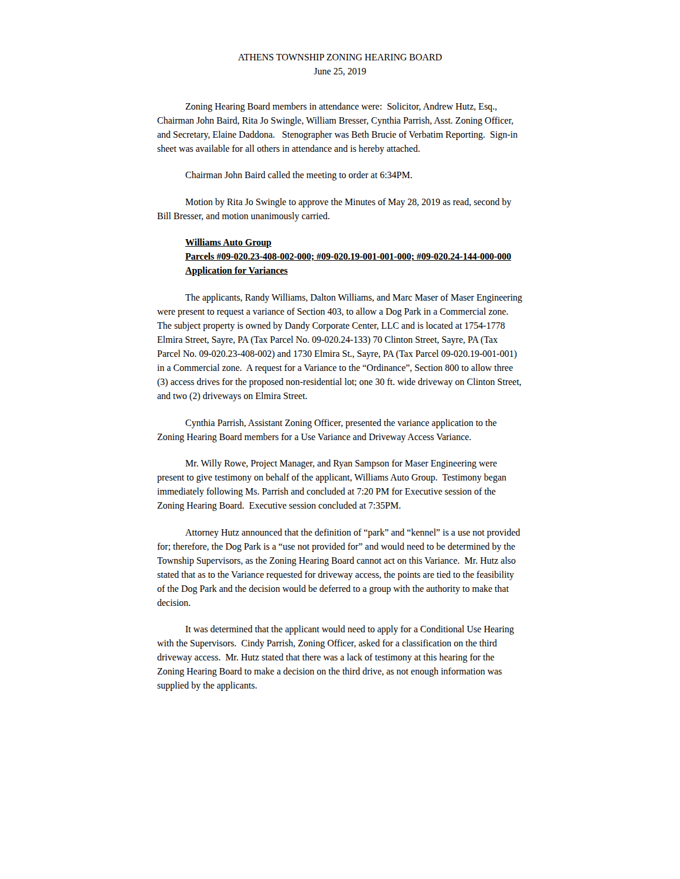ATHENS TOWNSHIP ZONING HEARING BOARD June 25, 2019
Zoning Hearing Board members in attendance were: Solicitor, Andrew Hutz, Esq., Chairman John Baird, Rita Jo Swingle, William Bresser, Cynthia Parrish, Asst. Zoning Officer, and Secretary, Elaine Daddona. Stenographer was Beth Brucie of Verbatim Reporting. Sign-in sheet was available for all others in attendance and is hereby attached.
Chairman John Baird called the meeting to order at 6:34PM.
Motion by Rita Jo Swingle to approve the Minutes of May 28, 2019 as read, second by Bill Bresser, and motion unanimously carried.
Williams Auto Group Parcels #09-020.23-408-002-000; #09-020.19-001-001-000; #09-020.24-144-000-000 Application for Variances
The applicants, Randy Williams, Dalton Williams, and Marc Maser of Maser Engineering were present to request a variance of Section 403, to allow a Dog Park in a Commercial zone. The subject property is owned by Dandy Corporate Center, LLC and is located at 1754-1778 Elmira Street, Sayre, PA (Tax Parcel No. 09-020.24-133) 70 Clinton Street, Sayre, PA (Tax Parcel No. 09-020.23-408-002) and 1730 Elmira St., Sayre, PA (Tax Parcel 09-020.19-001-001) in a Commercial zone. A request for a Variance to the “Ordinance”, Section 800 to allow three (3) access drives for the proposed non-residential lot; one 30 ft. wide driveway on Clinton Street, and two (2) driveways on Elmira Street.
Cynthia Parrish, Assistant Zoning Officer, presented the variance application to the Zoning Hearing Board members for a Use Variance and Driveway Access Variance.
Mr. Willy Rowe, Project Manager, and Ryan Sampson for Maser Engineering were present to give testimony on behalf of the applicant, Williams Auto Group. Testimony began immediately following Ms. Parrish and concluded at 7:20 PM for Executive session of the Zoning Hearing Board. Executive session concluded at 7:35PM.
Attorney Hutz announced that the definition of “park” and “kennel” is a use not provided for; therefore, the Dog Park is a “use not provided for” and would need to be determined by the Township Supervisors, as the Zoning Hearing Board cannot act on this Variance. Mr. Hutz also stated that as to the Variance requested for driveway access, the points are tied to the feasibility of the Dog Park and the decision would be deferred to a group with the authority to make that decision.
It was determined that the applicant would need to apply for a Conditional Use Hearing with the Supervisors. Cindy Parrish, Zoning Officer, asked for a classification on the third driveway access. Mr. Hutz stated that there was a lack of testimony at this hearing for the Zoning Hearing Board to make a decision on the third drive, as not enough information was supplied by the applicants.